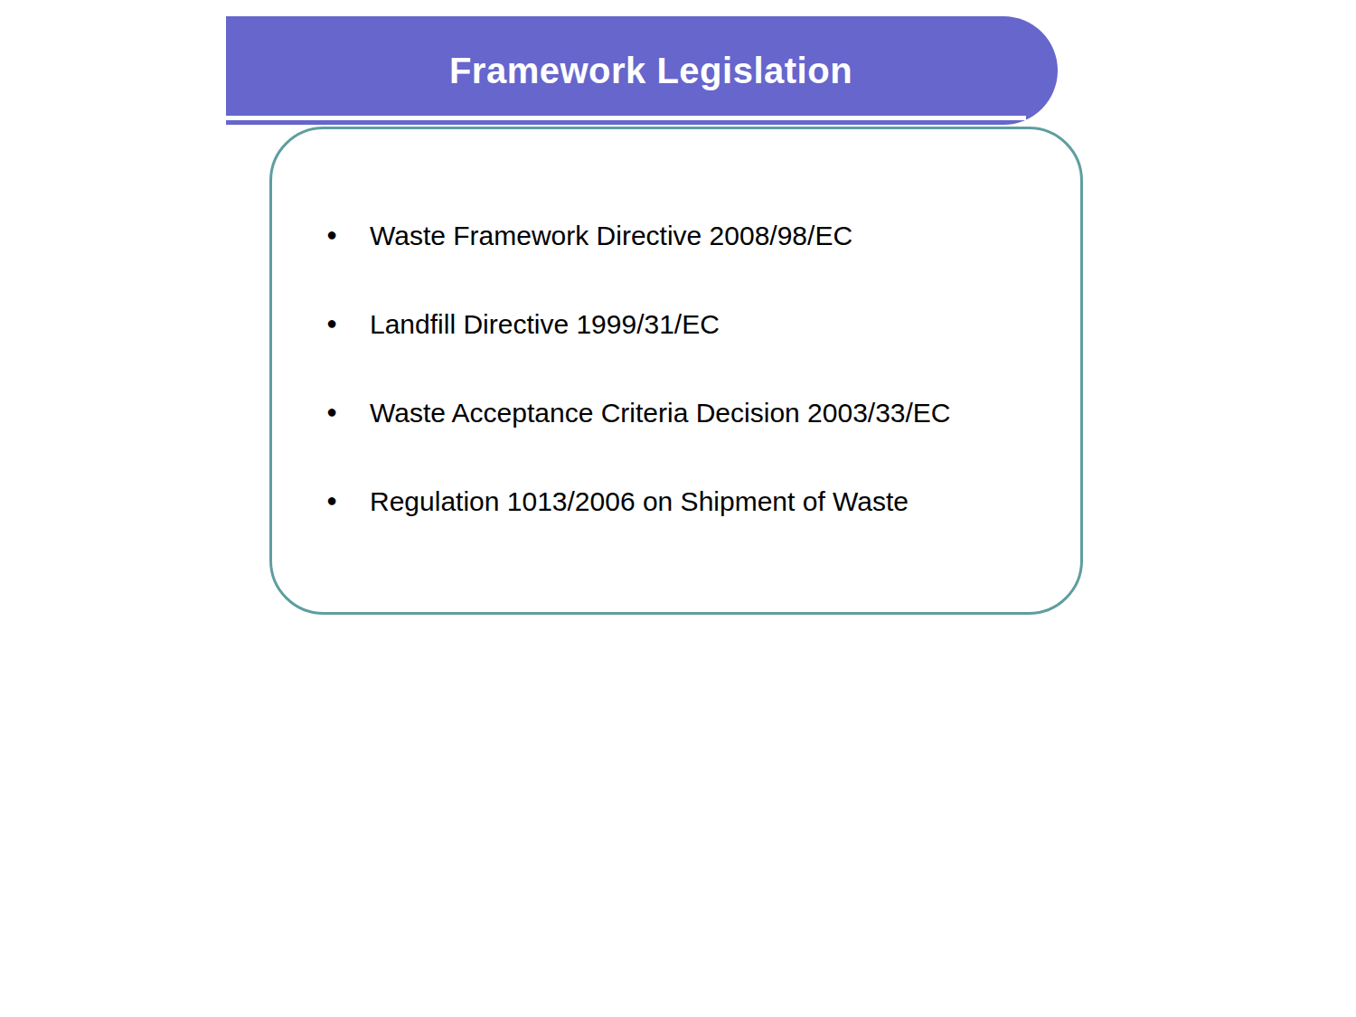Framework Legislation
Waste Framework Directive 2008/98/EC
Landfill Directive 1999/31/EC
Waste Acceptance Criteria Decision 2003/33/EC
Regulation 1013/2006 on Shipment of Waste